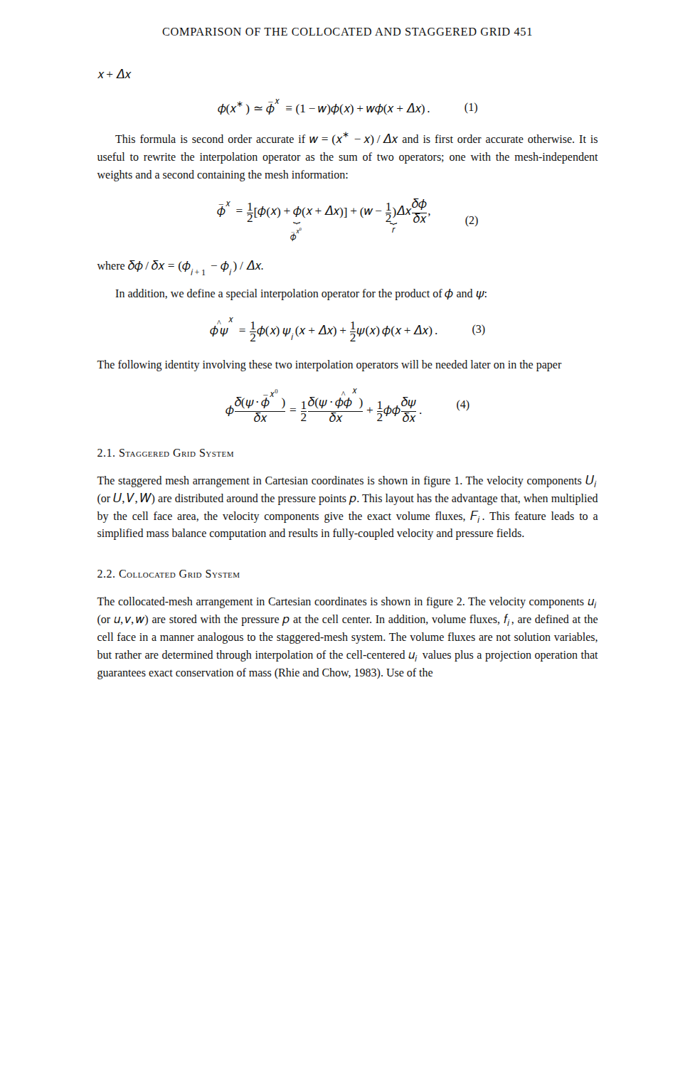COMPARISON OF THE COLLOCATED AND STAGGERED GRID 451
x+Δx
ϕ(x∗) ≃ ϕ¯x ≡ (1−w)ϕ(x) + wϕ(x+Δx).
(1)
This formula is second order accurate if w=(x∗−x)/Δx and is first order accurate otherwise. It is useful to rewrite the interpolation operator as the sum of two operators; one with the mesh-independent weights and a second containing the mesh information:
ϕ¯x = 12 [ϕ(x)+ϕ(x+Δx)] ⏟ ϕ¯x0 + (w−12) Δx δϕδx ⏟ r ,
(2)
where δϕ/δx=(ϕi+1−ϕi)/Δx.
In addition, we define a special interpolation operator for the product of ϕ and ψ:
ϕψ^x = 12 ϕ(x) ψi(x+Δx) + 12 ψ(x) ϕ(x+Δx).
(3)
The following identity involving these two interpolation operators will be needed later on in the paper
ϕ δ(ψ⋅ϕ¯x0) δx = 12 δ(ψ⋅ϕϕ^x) δx + 12 ϕϕ δψδx .
(4)
2.1. Staggered Grid System
The staggered mesh arrangement in Cartesian coordinates is shown in figure 1. The velocity components Ui (or U,V,W) are distributed around the pressure points p. This layout has the advantage that, when multiplied by the cell face area, the velocity components give the exact volume fluxes, Fi. This feature leads to a simplified mass balance computation and results in fully-coupled velocity and pressure fields.
2.2. Collocated Grid System
The collocated-mesh arrangement in Cartesian coordinates is shown in figure 2. The velocity components ui (or u,v,w) are stored with the pressure p at the cell center. In addition, volume fluxes, fi, are defined at the cell face in a manner analogous to the staggered-mesh system. The volume fluxes are not solution variables, but rather are determined through interpolation of the cell-centered ui values plus a projection operation that guarantees exact conservation of mass (Rhie and Chow, 1983). Use of the